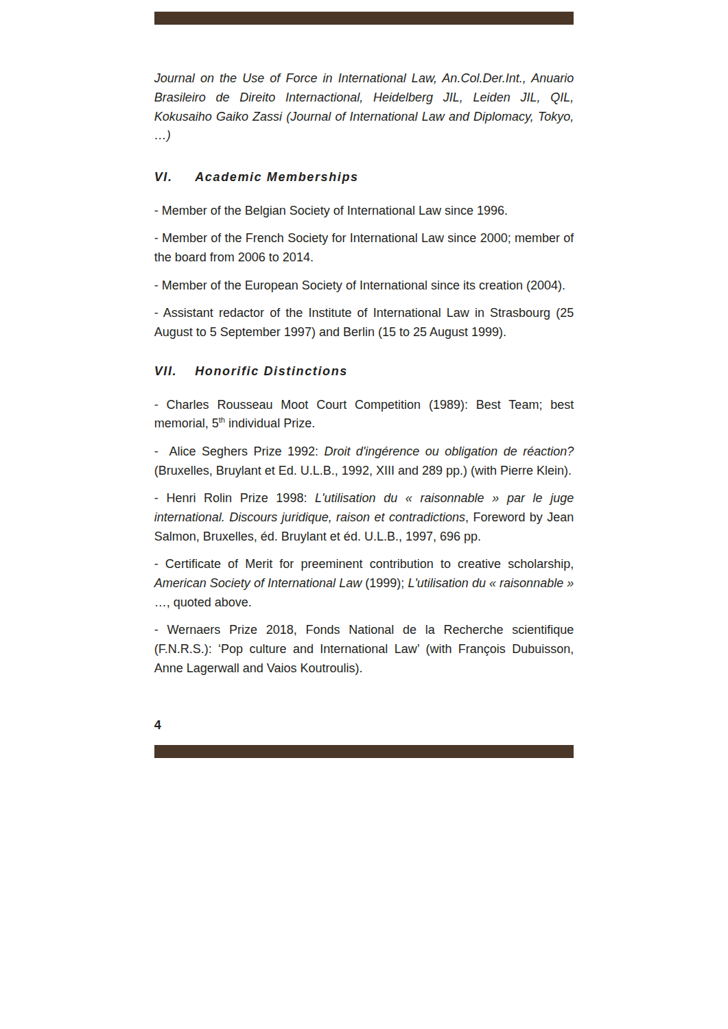Journal on the Use of Force in International Law, An.Col.Der.Int., Anuario Brasileiro de Direito Internactional, Heidelberg JIL, Leiden JIL, QIL, Kokusaiho Gaiko Zassi (Journal of International Law and Diplomacy, Tokyo, …)
VI. Academic Memberships
- Member of the Belgian Society of International Law since 1996.
- Member of the French Society for International Law since 2000; member of the board from 2006 to 2014.
- Member of the European Society of International since its creation (2004).
- Assistant redactor of the Institute of International Law in Strasbourg (25 August to 5 September 1997) and Berlin (15 to 25 August 1999).
VII. Honorific Distinctions
- Charles Rousseau Moot Court Competition (1989): Best Team; best memorial, 5th individual Prize.
- Alice Seghers Prize 1992: Droit d'ingérence ou obligation de réaction? (Bruxelles, Bruylant et Ed. U.L.B., 1992, XIII and 289 pp.) (with Pierre Klein).
- Henri Rolin Prize 1998: L'utilisation du « raisonnable » par le juge international. Discours juridique, raison et contradictions, Foreword by Jean Salmon, Bruxelles, éd. Bruylant et éd. U.L.B., 1997, 696 pp.
- Certificate of Merit for preeminent contribution to creative scholarship, American Society of International Law (1999); L'utilisation du « raisonnable » …, quoted above.
- Wernaers Prize 2018, Fonds National de la Recherche scientifique (F.N.R.S.): ‘Pop culture and International Law’ (with François Dubuisson, Anne Lagerwall and Vaios Koutroulis).
4